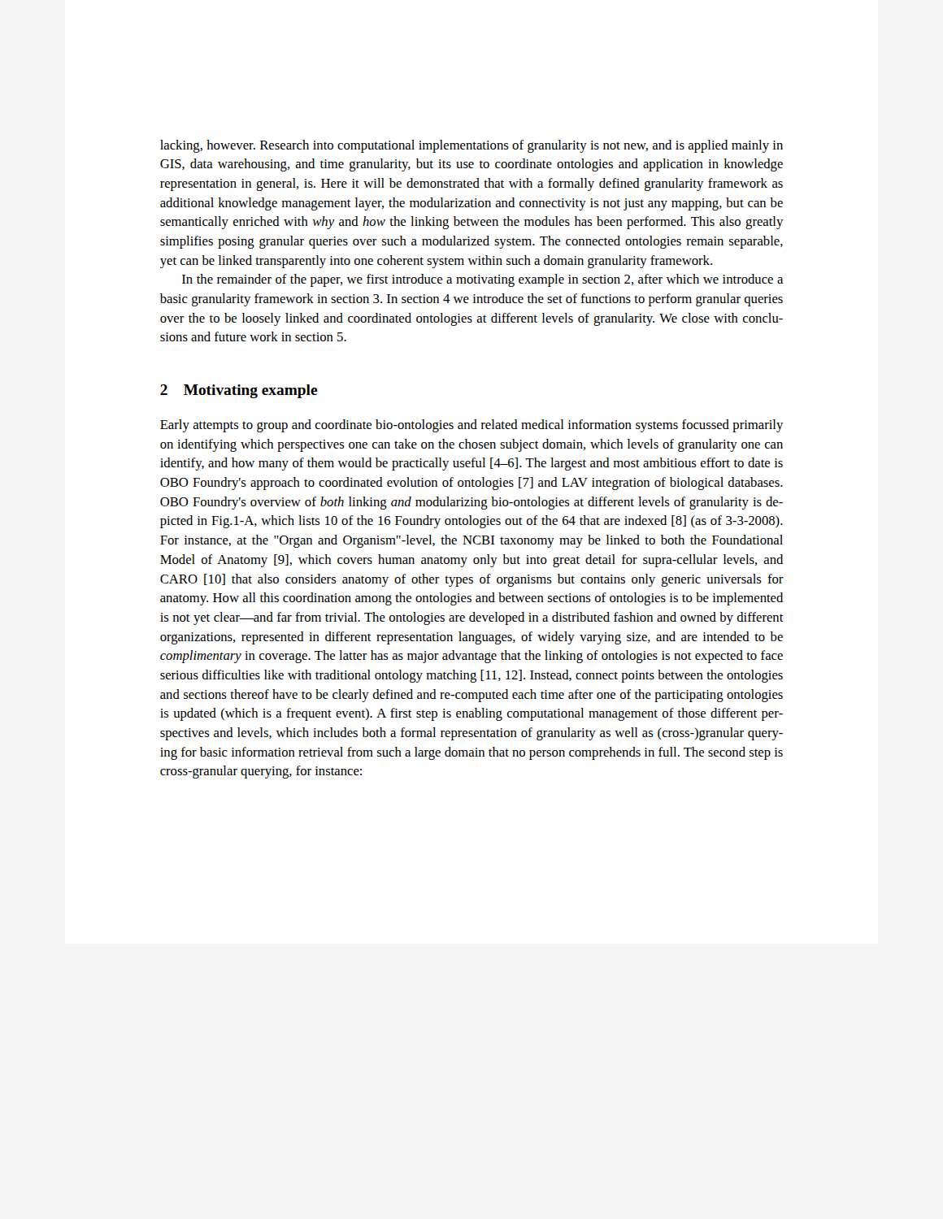lacking, however. Research into computational implementations of granularity is not new, and is applied mainly in GIS, data warehousing, and time granularity, but its use to coordinate ontologies and application in knowledge representation in general, is. Here it will be demonstrated that with a formally defined granularity framework as additional knowledge management layer, the modularization and connectivity is not just any mapping, but can be semantically enriched with why and how the linking between the modules has been performed. This also greatly simplifies posing granular queries over such a modularized system. The connected ontologies remain separable, yet can be linked transparently into one coherent system within such a domain granularity framework.
In the remainder of the paper, we first introduce a motivating example in section 2, after which we introduce a basic granularity framework in section 3. In section 4 we introduce the set of functions to perform granular queries over the to be loosely linked and coordinated ontologies at different levels of granularity. We close with conclusions and future work in section 5.
2 Motivating example
Early attempts to group and coordinate bio-ontologies and related medical information systems focussed primarily on identifying which perspectives one can take on the chosen subject domain, which levels of granularity one can identify, and how many of them would be practically useful [4–6]. The largest and most ambitious effort to date is OBO Foundry's approach to coordinated evolution of ontologies [7] and LAV integration of biological databases. OBO Foundry's overview of both linking and modularizing bio-ontologies at different levels of granularity is depicted in Fig.1-A, which lists 10 of the 16 Foundry ontologies out of the 64 that are indexed [8] (as of 3-3-2008). For instance, at the "Organ and Organism"-level, the NCBI taxonomy may be linked to both the Foundational Model of Anatomy [9], which covers human anatomy only but into great detail for supra-cellular levels, and CARO [10] that also considers anatomy of other types of organisms but contains only generic universals for anatomy. How all this coordination among the ontologies and between sections of ontologies is to be implemented is not yet clear—and far from trivial. The ontologies are developed in a distributed fashion and owned by different organizations, represented in different representation languages, of widely varying size, and are intended to be complimentary in coverage. The latter has as major advantage that the linking of ontologies is not expected to face serious difficulties like with traditional ontology matching [11, 12]. Instead, connect points between the ontologies and sections thereof have to be clearly defined and re-computed each time after one of the participating ontologies is updated (which is a frequent event). A first step is enabling computational management of those different perspectives and levels, which includes both a formal representation of granularity as well as (cross-)granular querying for basic information retrieval from such a large domain that no person comprehends in full. The second step is cross-granular querying, for instance: